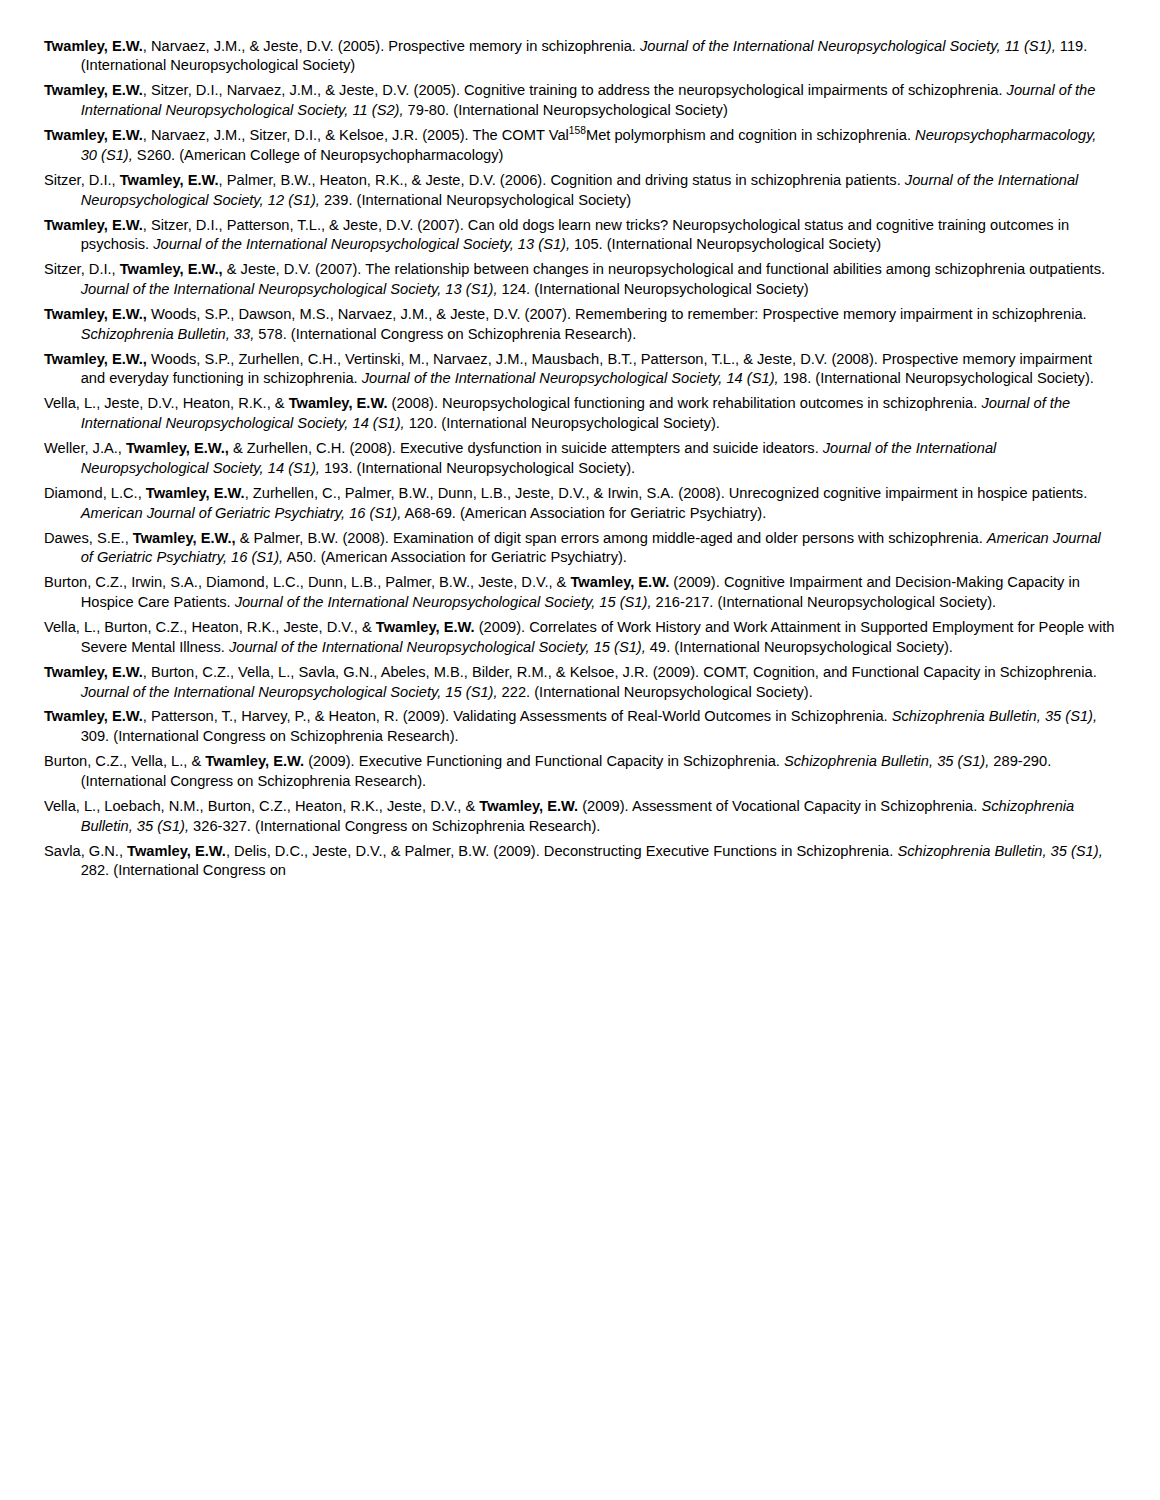Twamley, E.W., Narvaez, J.M., & Jeste, D.V. (2005). Prospective memory in schizophrenia. Journal of the International Neuropsychological Society, 11 (S1), 119. (International Neuropsychological Society)
Twamley, E.W., Sitzer, D.I., Narvaez, J.M., & Jeste, D.V. (2005). Cognitive training to address the neuropsychological impairments of schizophrenia. Journal of the International Neuropsychological Society, 11 (S2), 79-80. (International Neuropsychological Society)
Twamley, E.W., Narvaez, J.M., Sitzer, D.I., & Kelsoe, J.R. (2005). The COMT Val158Met polymorphism and cognition in schizophrenia. Neuropsychopharmacology, 30 (S1), S260. (American College of Neuropsychopharmacology)
Sitzer, D.I., Twamley, E.W., Palmer, B.W., Heaton, R.K., & Jeste, D.V. (2006). Cognition and driving status in schizophrenia patients. Journal of the International Neuropsychological Society, 12 (S1), 239. (International Neuropsychological Society)
Twamley, E.W., Sitzer, D.I., Patterson, T.L., & Jeste, D.V. (2007). Can old dogs learn new tricks? Neuropsychological status and cognitive training outcomes in psychosis. Journal of the International Neuropsychological Society, 13 (S1), 105. (International Neuropsychological Society)
Sitzer, D.I., Twamley, E.W., & Jeste, D.V. (2007). The relationship between changes in neuropsychological and functional abilities among schizophrenia outpatients. Journal of the International Neuropsychological Society, 13 (S1), 124. (International Neuropsychological Society)
Twamley, E.W., Woods, S.P., Dawson, M.S., Narvaez, J.M., & Jeste, D.V. (2007). Remembering to remember: Prospective memory impairment in schizophrenia. Schizophrenia Bulletin, 33, 578. (International Congress on Schizophrenia Research).
Twamley, E.W., Woods, S.P., Zurhellen, C.H., Vertinski, M., Narvaez, J.M., Mausbach, B.T., Patterson, T.L., & Jeste, D.V. (2008). Prospective memory impairment and everyday functioning in schizophrenia. Journal of the International Neuropsychological Society, 14 (S1), 198. (International Neuropsychological Society).
Vella, L., Jeste, D.V., Heaton, R.K., & Twamley, E.W. (2008). Neuropsychological functioning and work rehabilitation outcomes in schizophrenia. Journal of the International Neuropsychological Society, 14 (S1), 120. (International Neuropsychological Society).
Weller, J.A., Twamley, E.W., & Zurhellen, C.H. (2008). Executive dysfunction in suicide attempters and suicide ideators. Journal of the International Neuropsychological Society, 14 (S1), 193. (International Neuropsychological Society).
Diamond, L.C., Twamley, E.W., Zurhellen, C., Palmer, B.W., Dunn, L.B., Jeste, D.V., & Irwin, S.A. (2008). Unrecognized cognitive impairment in hospice patients. American Journal of Geriatric Psychiatry, 16 (S1), A68-69. (American Association for Geriatric Psychiatry).
Dawes, S.E., Twamley, E.W., & Palmer, B.W. (2008). Examination of digit span errors among middle-aged and older persons with schizophrenia. American Journal of Geriatric Psychiatry, 16 (S1), A50. (American Association for Geriatric Psychiatry).
Burton, C.Z., Irwin, S.A., Diamond, L.C., Dunn, L.B., Palmer, B.W., Jeste, D.V., & Twamley, E.W. (2009). Cognitive Impairment and Decision-Making Capacity in Hospice Care Patients. Journal of the International Neuropsychological Society, 15 (S1), 216-217. (International Neuropsychological Society).
Vella, L., Burton, C.Z., Heaton, R.K., Jeste, D.V., & Twamley, E.W. (2009). Correlates of Work History and Work Attainment in Supported Employment for People with Severe Mental Illness. Journal of the International Neuropsychological Society, 15 (S1), 49. (International Neuropsychological Society).
Twamley, E.W., Burton, C.Z., Vella, L., Savla, G.N., Abeles, M.B., Bilder, R.M., & Kelsoe, J.R. (2009). COMT, Cognition, and Functional Capacity in Schizophrenia. Journal of the International Neuropsychological Society, 15 (S1), 222. (International Neuropsychological Society).
Twamley, E.W., Patterson, T., Harvey, P., & Heaton, R. (2009). Validating Assessments of Real-World Outcomes in Schizophrenia. Schizophrenia Bulletin, 35 (S1), 309. (International Congress on Schizophrenia Research).
Burton, C.Z., Vella, L., & Twamley, E.W. (2009). Executive Functioning and Functional Capacity in Schizophrenia. Schizophrenia Bulletin, 35 (S1), 289-290. (International Congress on Schizophrenia Research).
Vella, L., Loebach, N.M., Burton, C.Z., Heaton, R.K., Jeste, D.V., & Twamley, E.W. (2009). Assessment of Vocational Capacity in Schizophrenia. Schizophrenia Bulletin, 35 (S1), 326-327. (International Congress on Schizophrenia Research).
Savla, G.N., Twamley, E.W., Delis, D.C., Jeste, D.V., & Palmer, B.W. (2009). Deconstructing Executive Functions in Schizophrenia. Schizophrenia Bulletin, 35 (S1), 282. (International Congress on